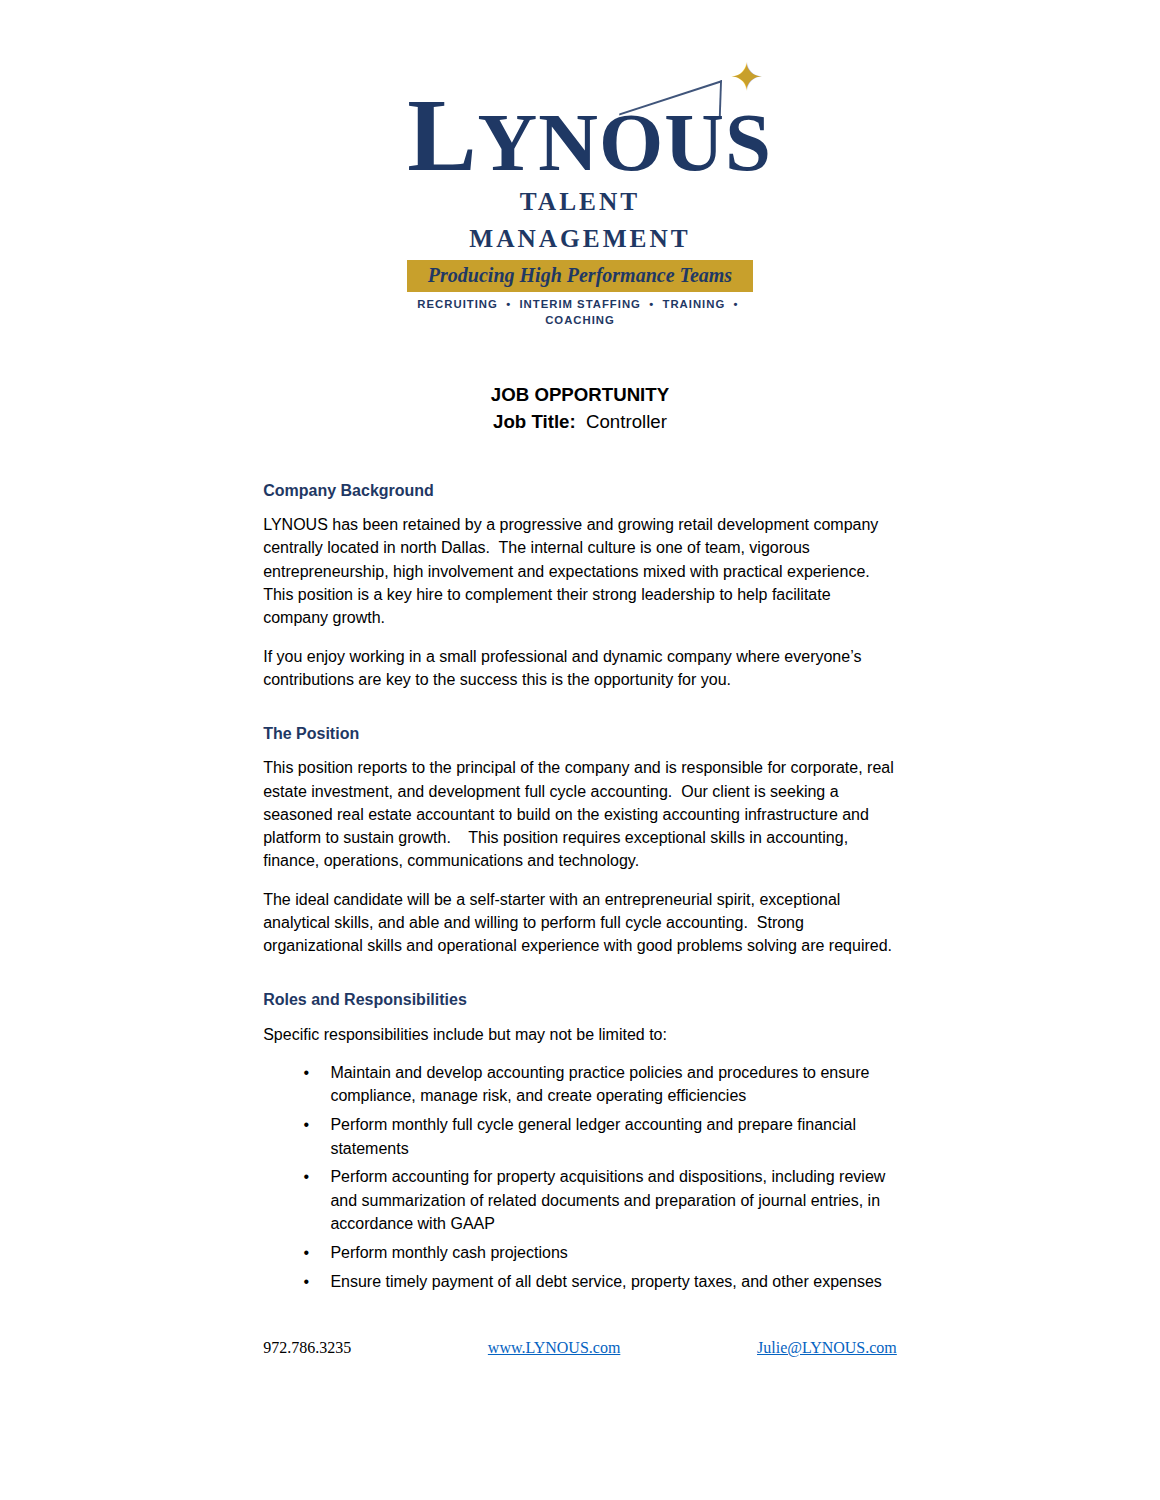LYNOUS ✦ TALENT MANAGEMENT Producing High Performance Teams RECRUITING • INTERIM STAFFING • TRAINING • COACHING
JOB OPPORTUNITY
Job Title: Controller
Company Background
LYNOUS has been retained by a progressive and growing retail development company centrally located in north Dallas. The internal culture is one of team, vigorous entrepreneurship, high involvement and expectations mixed with practical experience. This position is a key hire to complement their strong leadership to help facilitate company growth.
If you enjoy working in a small professional and dynamic company where everyone’s contributions are key to the success this is the opportunity for you.
The Position
This position reports to the principal of the company and is responsible for corporate, real estate investment, and development full cycle accounting. Our client is seeking a seasoned real estate accountant to build on the existing accounting infrastructure and platform to sustain growth. This position requires exceptional skills in accounting, finance, operations, communications and technology.
The ideal candidate will be a self-starter with an entrepreneurial spirit, exceptional analytical skills, and able and willing to perform full cycle accounting. Strong organizational skills and operational experience with good problems solving are required.
Roles and Responsibilities
Specific responsibilities include but may not be limited to:
Maintain and develop accounting practice policies and procedures to ensure compliance, manage risk, and create operating efficiencies
Perform monthly full cycle general ledger accounting and prepare financial statements
Perform accounting for property acquisitions and dispositions, including review and summarization of related documents and preparation of journal entries, in accordance with GAAP
Perform monthly cash projections
Ensure timely payment of all debt service, property taxes, and other expenses
972.786.3235 www.LYNOUS.com Julie@LYNOUS.com